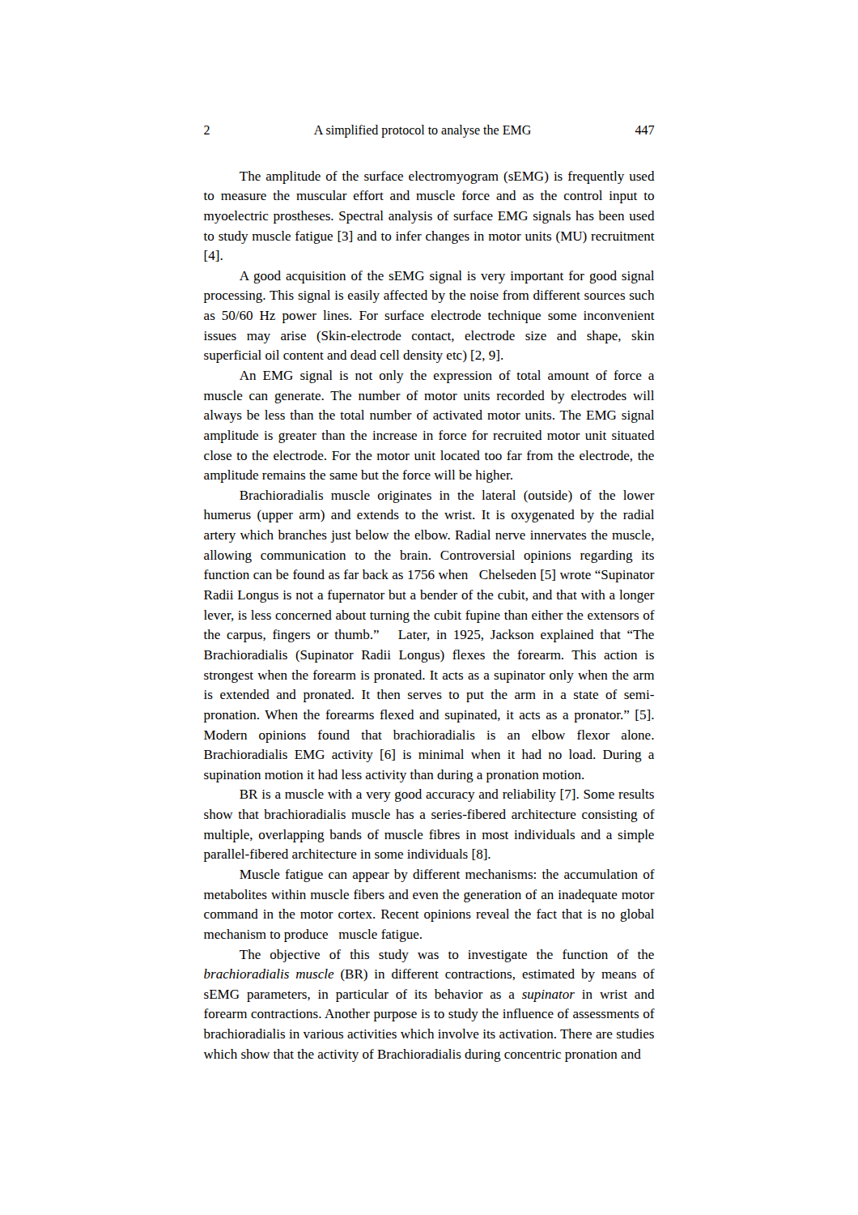2 A simplified protocol to analyse the EMG 447
The amplitude of the surface electromyogram (sEMG) is frequently used to measure the muscular effort and muscle force and as the control input to myoelectric prostheses. Spectral analysis of surface EMG signals has been used to study muscle fatigue [3] and to infer changes in motor units (MU) recruitment [4].
A good acquisition of the sEMG signal is very important for good signal processing. This signal is easily affected by the noise from different sources such as 50/60 Hz power lines. For surface electrode technique some inconvenient issues may arise (Skin-electrode contact, electrode size and shape, skin superficial oil content and dead cell density etc) [2, 9].
An EMG signal is not only the expression of total amount of force a muscle can generate. The number of motor units recorded by electrodes will always be less than the total number of activated motor units. The EMG signal amplitude is greater than the increase in force for recruited motor unit situated close to the electrode. For the motor unit located too far from the electrode, the amplitude remains the same but the force will be higher.
Brachioradialis muscle originates in the lateral (outside) of the lower humerus (upper arm) and extends to the wrist. It is oxygenated by the radial artery which branches just below the elbow. Radial nerve innervates the muscle, allowing communication to the brain. Controversial opinions regarding its function can be found as far back as 1756 when Chelseden [5] wrote “Supinator Radii Longus is not a fupernator but a bender of the cubit, and that with a longer lever, is less concerned about turning the cubit fupine than either the extensors of the carpus, fingers or thumb.” Later, in 1925, Jackson explained that “The Brachioradialis (Supinator Radii Longus) flexes the forearm. This action is strongest when the forearm is pronated. It acts as a supinator only when the arm is extended and pronated. It then serves to put the arm in a state of semi-pronation. When the forearms flexed and supinated, it acts as a pronator.” [5]. Modern opinions found that brachioradialis is an elbow flexor alone. Brachioradialis EMG activity [6] is minimal when it had no load. During a supination motion it had less activity than during a pronation motion.
BR is a muscle with a very good accuracy and reliability [7]. Some results show that brachioradialis muscle has a series-fibered architecture consisting of multiple, overlapping bands of muscle fibres in most individuals and a simple parallel-fibered architecture in some individuals [8].
Muscle fatigue can appear by different mechanisms: the accumulation of metabolites within muscle fibers and even the generation of an inadequate motor command in the motor cortex. Recent opinions reveal the fact that is no global mechanism to produce muscle fatigue.
The objective of this study was to investigate the function of the brachioradialis muscle (BR) in different contractions, estimated by means of sEMG parameters, in particular of its behavior as a supinator in wrist and forearm contractions. Another purpose is to study the influence of assessments of brachioradialis in various activities which involve its activation. There are studies which show that the activity of Brachioradialis during concentric pronation and